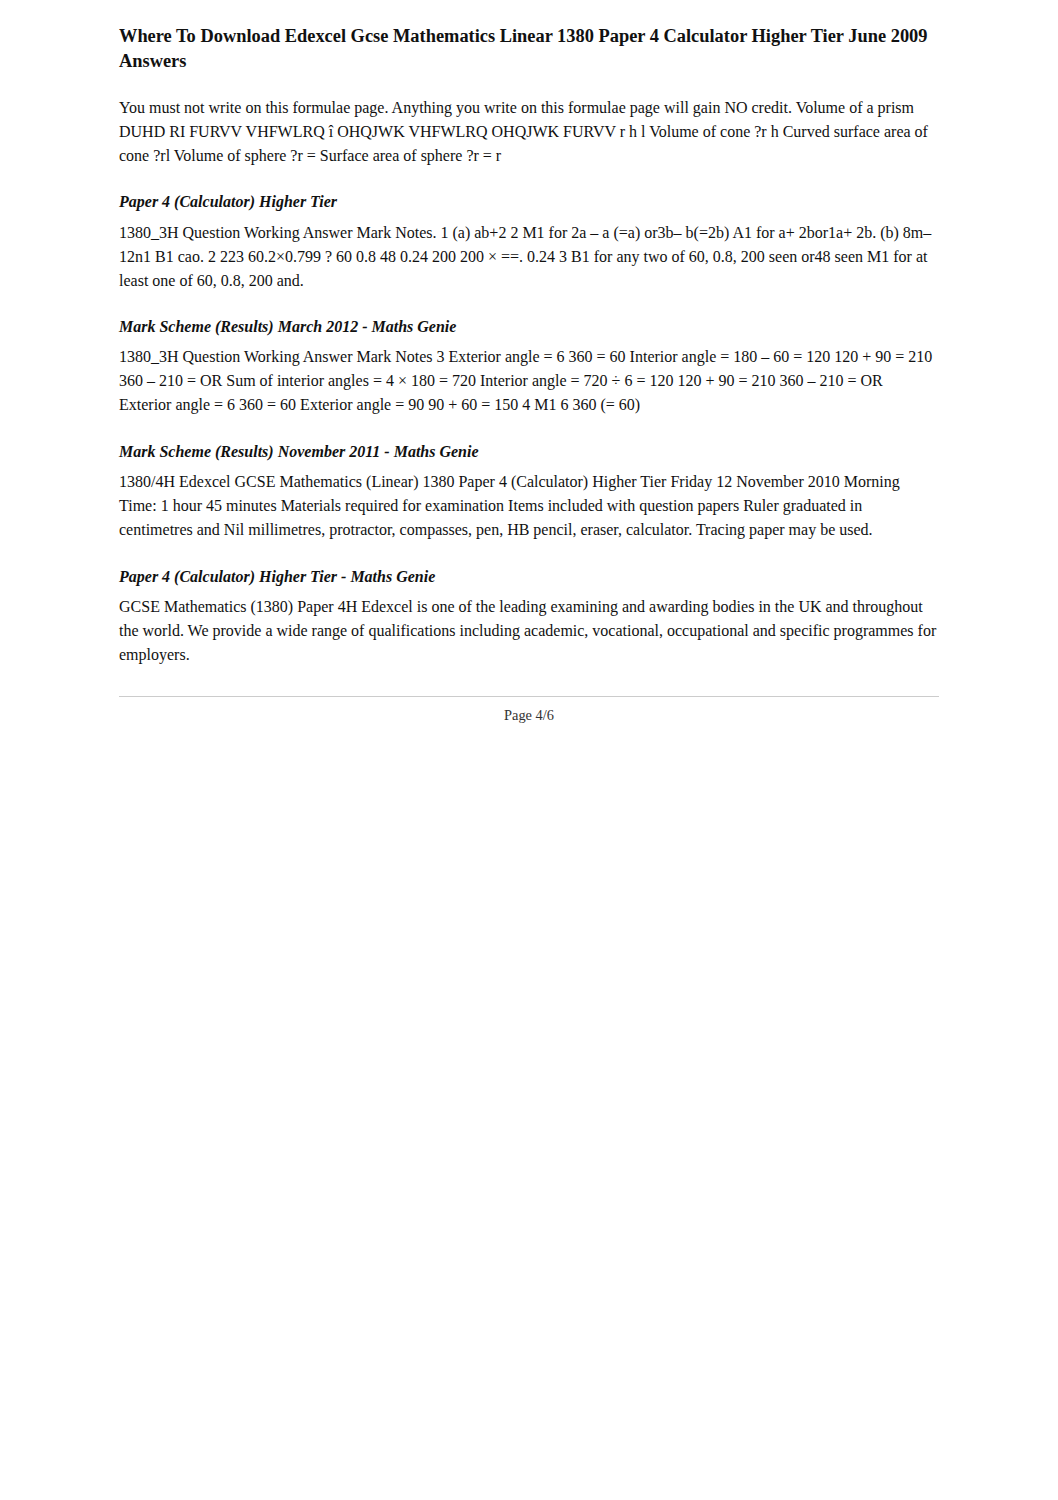Where To Download Edexcel Gcse Mathematics Linear 1380 Paper 4 Calculator Higher Tier June 2009 Answers
You must not write on this formulae page. Anything you write on this formulae page will gain NO credit. Volume of a prism DUHD RI FURVV VHFWLRQ î OHQJWK VHFWLRQ OHQJWK FURVV r h l Volume of cone ?r h Curved surface area of cone ?rl Volume of sphere ?r = Surface area of sphere ?r = r
Paper 4 (Calculator) Higher Tier
1380_3H Question Working Answer Mark Notes. 1 (a) ab+2 2 M1 for 2a – a (=a) or3b– b(=2b) A1 for a+ 2bor1a+ 2b. (b) 8m– 12n1 B1 cao. 2 223 60.2×0.799 ? 60 0.8 48 0.24 200 200 × ==. 0.24 3 B1 for any two of 60, 0.8, 200 seen or48 seen M1 for at least one of 60, 0.8, 200 and.
Mark Scheme (Results) March 2012 - Maths Genie
1380_3H Question Working Answer Mark Notes 3 Exterior angle = 6 360 = 60 Interior angle = 180 – 60 = 120 120 + 90 = 210 360 – 210 = OR Sum of interior angles = 4 × 180 = 720 Interior angle = 720 ÷ 6 = 120 120 + 90 = 210 360 – 210 = OR Exterior angle = 6 360 = 60 Exterior angle = 90 90 + 60 = 150 4 M1 6 360 (= 60)
Mark Scheme (Results) November 2011 - Maths Genie
1380/4H Edexcel GCSE Mathematics (Linear) 1380 Paper 4 (Calculator) Higher Tier Friday 12 November 2010 Morning Time: 1 hour 45 minutes Materials required for examination Items included with question papers Ruler graduated in centimetres and Nil millimetres, protractor, compasses, pen, HB pencil, eraser, calculator. Tracing paper may be used.
Paper 4 (Calculator) Higher Tier - Maths Genie
GCSE Mathematics (1380) Paper 4H Edexcel is one of the leading examining and awarding bodies in the UK and throughout the world. We provide a wide range of qualifications including academic, vocational, occupational and specific programmes for employers.
Page 4/6